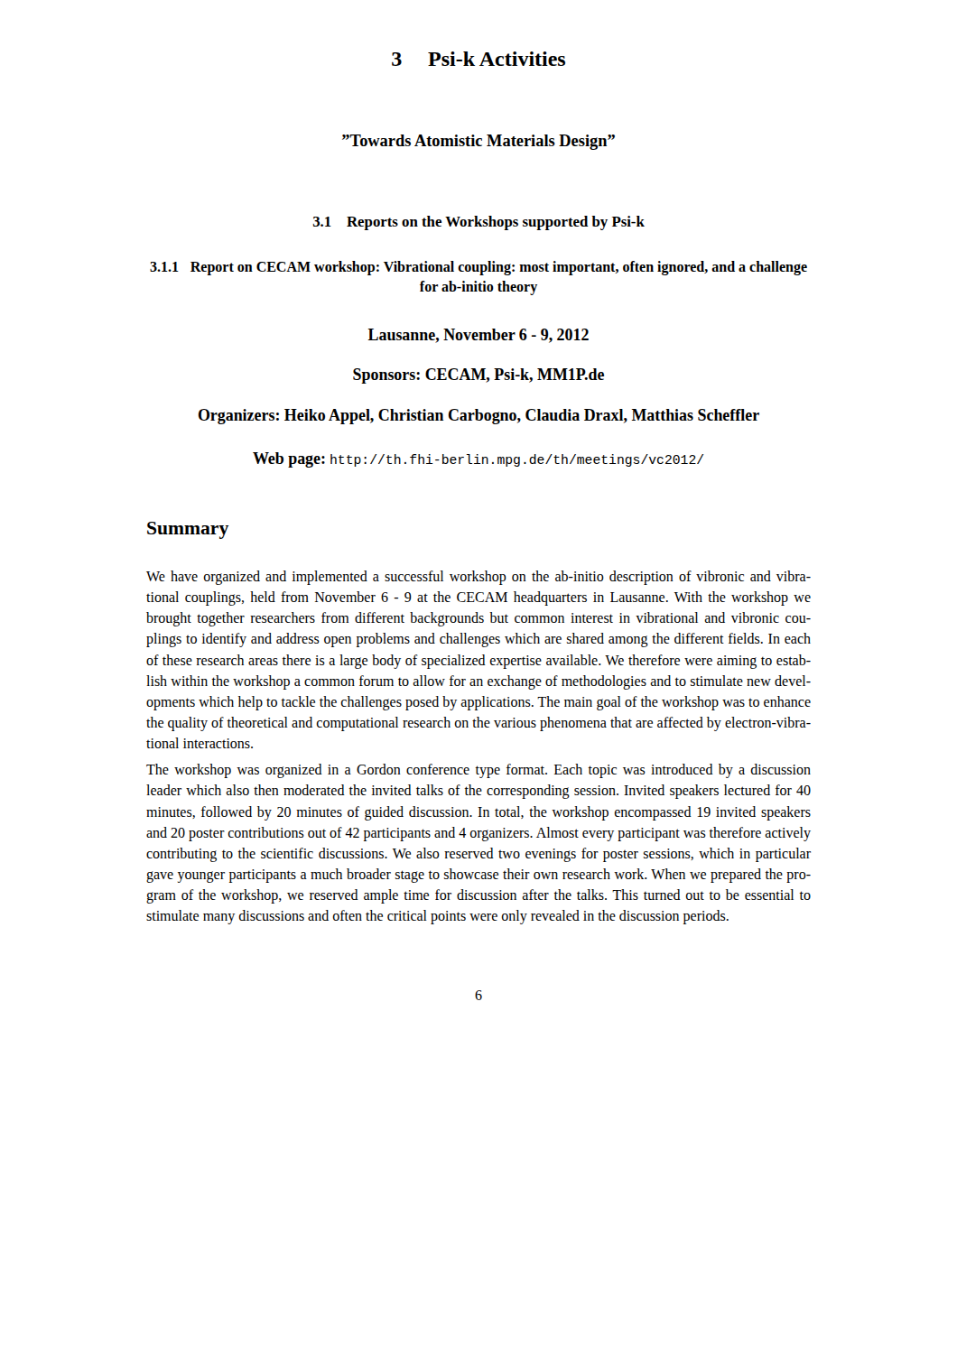3 Psi-k Activities
”Towards Atomistic Materials Design”
3.1 Reports on the Workshops supported by Psi-k
3.1.1 Report on CECAM workshop: Vibrational coupling: most important, often ignored, and a challenge for ab-initio theory
Lausanne, November 6 - 9, 2012
Sponsors: CECAM, Psi-k, MM1P.de
Organizers: Heiko Appel, Christian Carbogno, Claudia Draxl, Matthias Scheffler
Web page: http://th.fhi-berlin.mpg.de/th/meetings/vc2012/
Summary
We have organized and implemented a successful workshop on the ab-initio description of vibronic and vibrational couplings, held from November 6 - 9 at the CECAM headquarters in Lausanne. With the workshop we brought together researchers from different backgrounds but common interest in vibrational and vibronic couplings to identify and address open problems and challenges which are shared among the different fields. In each of these research areas there is a large body of specialized expertise available. We therefore were aiming to establish within the workshop a common forum to allow for an exchange of methodologies and to stimulate new developments which help to tackle the challenges posed by applications. The main goal of the workshop was to enhance the quality of theoretical and computational research on the various phenomena that are affected by electron-vibrational interactions.
The workshop was organized in a Gordon conference type format. Each topic was introduced by a discussion leader which also then moderated the invited talks of the corresponding session. Invited speakers lectured for 40 minutes, followed by 20 minutes of guided discussion. In total, the workshop encompassed 19 invited speakers and 20 poster contributions out of 42 participants and 4 organizers. Almost every participant was therefore actively contributing to the scientific discussions. We also reserved two evenings for poster sessions, which in particular gave younger participants a much broader stage to showcase their own research work. When we prepared the program of the workshop, we reserved ample time for discussion after the talks. This turned out to be essential to stimulate many discussions and often the critical points were only revealed in the discussion periods.
6